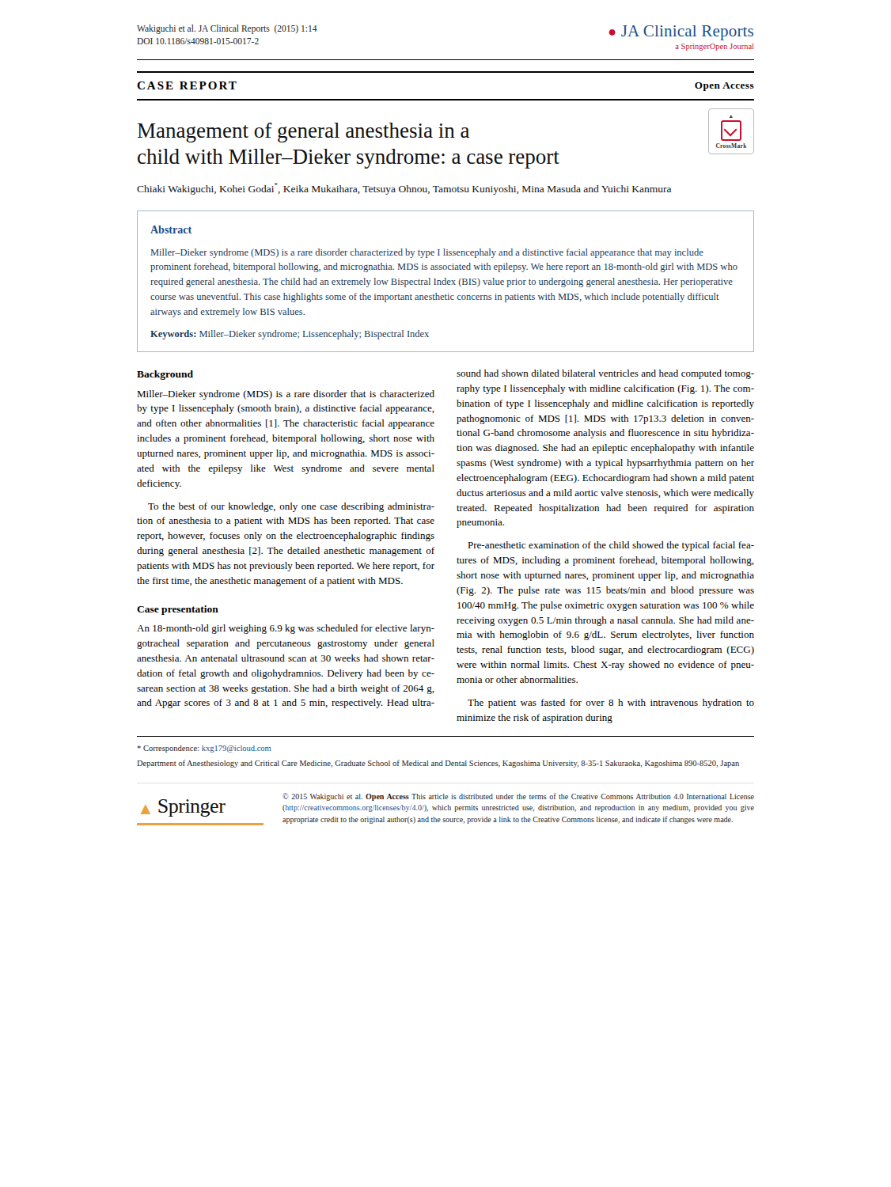Wakiguchi et al. JA Clinical Reports (2015) 1:14
DOI 10.1186/s40981-015-0017-2
● JA Clinical Reports
a SpringerOpen Journal
CASE REPORT
Open Access
▲
CrossMark
Management of general anesthesia in a
child with Miller–Dieker syndrome: a case report
Chiaki Wakiguchi, Kohei Godai*, Keika Mukaihara, Tetsuya Ohnou, Tamotsu Kuniyoshi, Mina Masuda and Yuichi Kanmura
Abstract
Miller–Dieker syndrome (MDS) is a rare disorder characterized by type I lissencephaly and a distinctive facial appearance that may include prominent forehead, bitemporal hollowing, and micrognathia. MDS is associated with epilepsy. We here report an 18-month-old girl with MDS who required general anesthesia. The child had an extremely low Bispectral Index (BIS) value prior to undergoing general anesthesia. Her perioperative course was uneventful. This case highlights some of the important anesthetic concerns in patients with MDS, which include potentially difficult airways and extremely low BIS values.
Keywords: Miller–Dieker syndrome; Lissencephaly; Bispectral Index
Background
Miller–Dieker syndrome (MDS) is a rare disorder that is characterized by type I lissencephaly (smooth brain), a distinctive facial appearance, and often other abnormalities [1]. The characteristic facial appearance includes a prominent forehead, bitemporal hollowing, short nose with upturned nares, prominent upper lip, and micrognathia. MDS is associated with the epilepsy like West syndrome and severe mental deficiency.
To the best of our knowledge, only one case describing administration of anesthesia to a patient with MDS has been reported. That case report, however, focuses only on the electroencephalographic findings during general anesthesia [2]. The detailed anesthetic management of patients with MDS has not previously been reported. We here report, for the first time, the anesthetic management of a patient with MDS.
Case presentation
An 18-month-old girl weighing 6.9 kg was scheduled for elective laryngotracheal separation and percutaneous gastrostomy under general anesthesia. An antenatal ultrasound scan at 30 weeks had shown retardation of fetal growth and oligohydramnios. Delivery had been by cesarean section at 38 weeks gestation. She had a birth weight of 2064 g, and Apgar scores of 3 and 8 at 1 and 5 min, respectively. Head ultrasound had shown dilated bilateral ventricles and head computed tomography type I lissencephaly with midline calcification (Fig. 1). The combination of type I lissencephaly and midline calcification is reportedly pathognomonic of MDS [1]. MDS with 17p13.3 deletion in conventional G-band chromosome analysis and fluorescence in situ hybridization was diagnosed. She had an epileptic encephalopathy with infantile spasms (West syndrome) with a typical hypsarrhythmia pattern on her electroencephalogram (EEG). Echocardiogram had shown a mild patent ductus arteriosus and a mild aortic valve stenosis, which were medically treated. Repeated hospitalization had been required for aspiration pneumonia.
Pre-anesthetic examination of the child showed the typical facial features of MDS, including a prominent forehead, bitemporal hollowing, short nose with upturned nares, prominent upper lip, and micrognathia (Fig. 2). The pulse rate was 115 beats/min and blood pressure was 100/40 mmHg. The pulse oximetric oxygen saturation was 100 % while receiving oxygen 0.5 L/min through a nasal cannula. She had mild anemia with hemoglobin of 9.6 g/dL. Serum electrolytes, liver function tests, renal function tests, blood sugar, and electrocardiogram (ECG) were within normal limits. Chest X-ray showed no evidence of pneumonia or other abnormalities.
The patient was fasted for over 8 h with intravenous hydration to minimize the risk of aspiration during
* Correspondence: kxg179@icloud.com
Department of Anesthesiology and Critical Care Medicine, Graduate School of Medical and Dental Sciences, Kagoshima University, 8-35-1 Sakuraoka, Kagoshima 890-8520, Japan
▲Springer
© 2015 Wakiguchi et al. Open Access This article is distributed under the terms of the Creative Commons Attribution 4.0 International License (http://creativecommons.org/licenses/by/4.0/), which permits unrestricted use, distribution, and reproduction in any medium, provided you give appropriate credit to the original author(s) and the source, provide a link to the Creative Commons license, and indicate if changes were made.